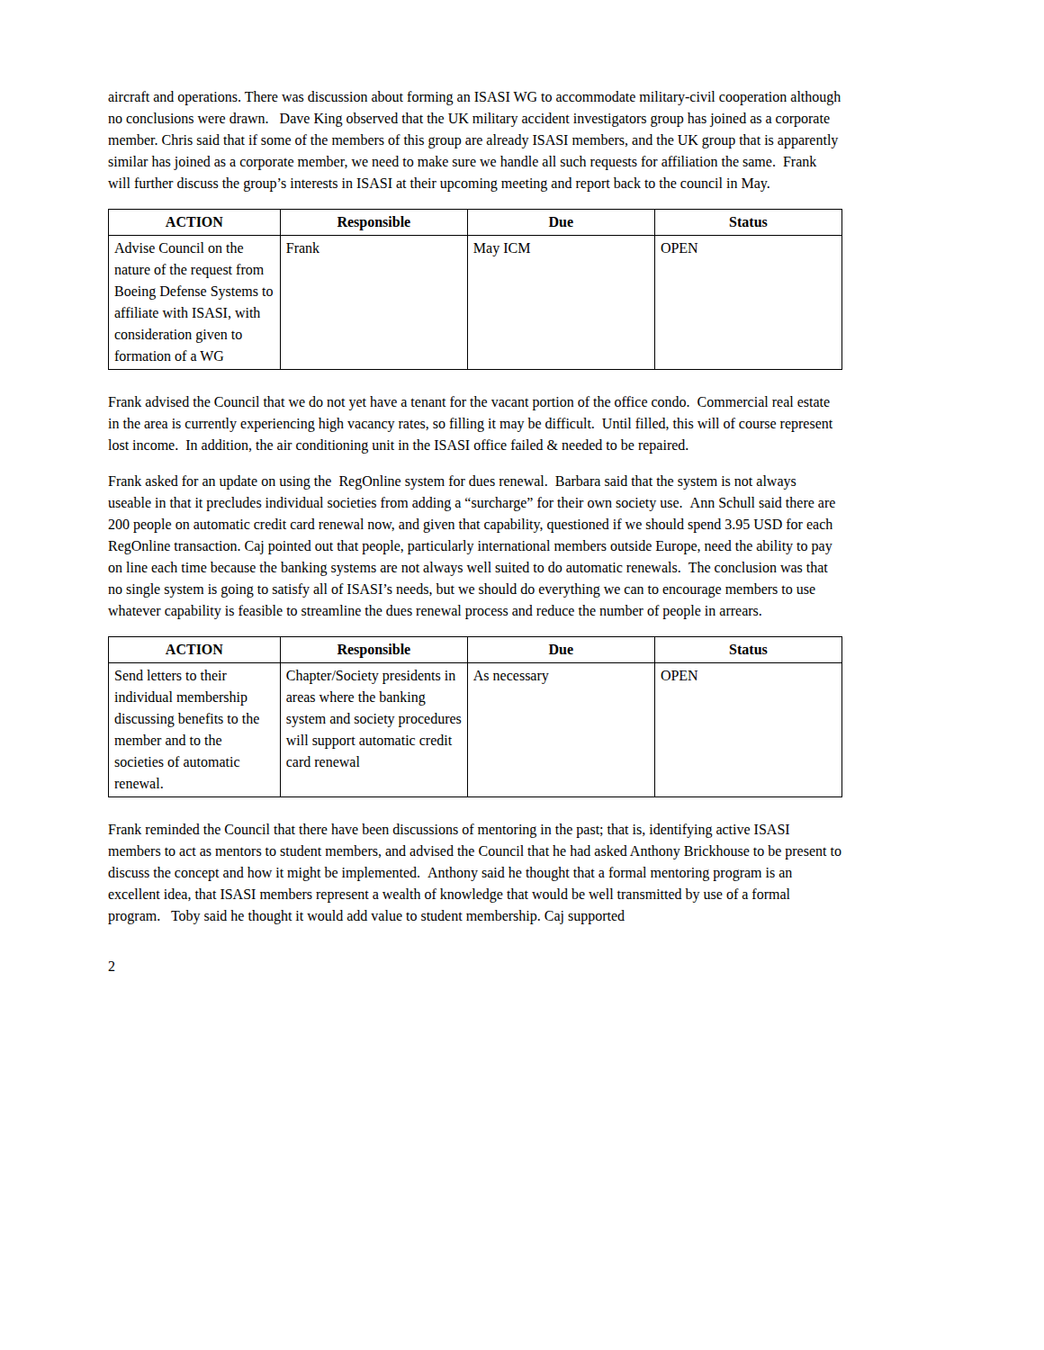aircraft and operations. There was discussion about forming an ISASI WG to accommodate military-civil cooperation although no conclusions were drawn. Dave King observed that the UK military accident investigators group has joined as a corporate member. Chris said that if some of the members of this group are already ISASI members, and the UK group that is apparently similar has joined as a corporate member, we need to make sure we handle all such requests for affiliation the same. Frank will further discuss the group’s interests in ISASI at their upcoming meeting and report back to the council in May.
| ACTION | Responsible | Due | Status |
| --- | --- | --- | --- |
| Advise Council on the nature of the request from Boeing Defense Systems to affiliate with ISASI, with consideration given to formation of a WG | Frank | May ICM | OPEN |
Frank advised the Council that we do not yet have a tenant for the vacant portion of the office condo. Commercial real estate in the area is currently experiencing high vacancy rates, so filling it may be difficult. Until filled, this will of course represent lost income. In addition, the air conditioning unit in the ISASI office failed & needed to be repaired.
Frank asked for an update on using the RegOnline system for dues renewal. Barbara said that the system is not always useable in that it precludes individual societies from adding a “surcharge” for their own society use. Ann Schull said there are 200 people on automatic credit card renewal now, and given that capability, questioned if we should spend 3.95 USD for each RegOnline transaction. Caj pointed out that people, particularly international members outside Europe, need the ability to pay on line each time because the banking systems are not always well suited to do automatic renewals. The conclusion was that no single system is going to satisfy all of ISASI’s needs, but we should do everything we can to encourage members to use whatever capability is feasible to streamline the dues renewal process and reduce the number of people in arrears.
| ACTION | Responsible | Due | Status |
| --- | --- | --- | --- |
| Send letters to their individual membership discussing benefits to the member and to the societies of automatic renewal. | Chapter/Society presidents in areas where the banking system and society procedures will support automatic credit card renewal | As necessary | OPEN |
Frank reminded the Council that there have been discussions of mentoring in the past; that is, identifying active ISASI members to act as mentors to student members, and advised the Council that he had asked Anthony Brickhouse to be present to discuss the concept and how it might be implemented. Anthony said he thought that a formal mentoring program is an excellent idea, that ISASI members represent a wealth of knowledge that would be well transmitted by use of a formal program. Toby said he thought it would add value to student membership. Caj supported
2